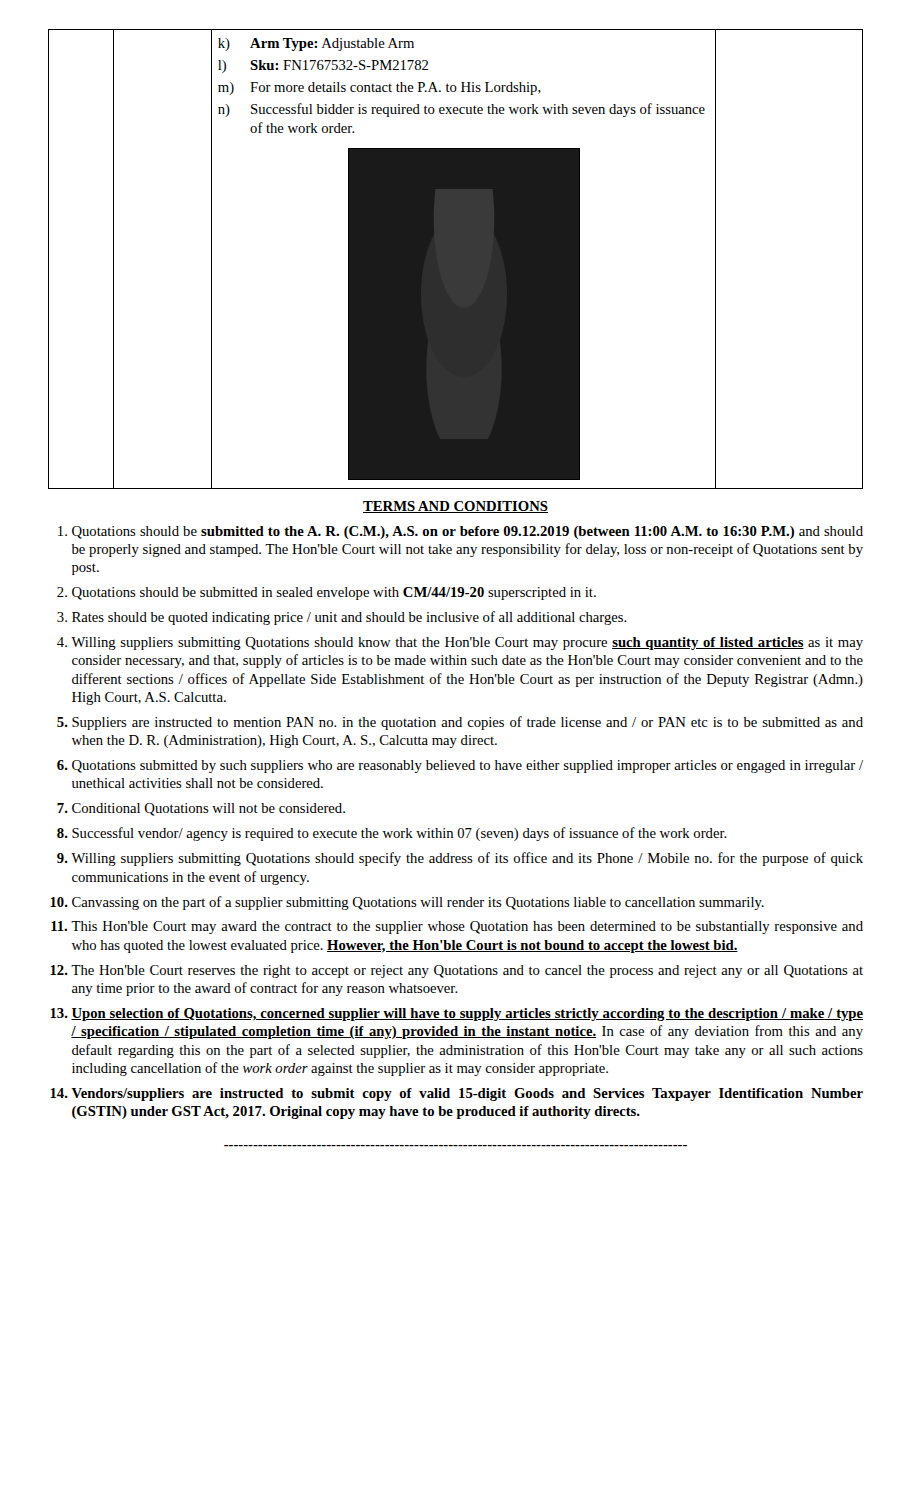| | | k) Arm Type: Adjustable Arm l) Sku: FN1767532-S-PM21782 m) For more details contact the P.A. to His Lordship, n) Successful bidder is required to execute the work with seven days of issuance of the work order. | |
TERMS AND CONDITIONS
Quotations should be submitted to the A. R. (C.M.), A.S. on or before 09.12.2019 (between 11:00 A.M. to 16:30 P.M.) and should be properly signed and stamped. The Hon'ble Court will not take any responsibility for delay, loss or non-receipt of Quotations sent by post.
Quotations should be submitted in sealed envelope with CM/44/19-20 superscripted in it.
Rates should be quoted indicating price / unit and should be inclusive of all additional charges.
Willing suppliers submitting Quotations should know that the Hon'ble Court may procure such quantity of listed articles as it may consider necessary, and that, supply of articles is to be made within such date as the Hon'ble Court may consider convenient and to the different sections / offices of Appellate Side Establishment of the Hon'ble Court as per instruction of the Deputy Registrar (Admn.) High Court, A.S. Calcutta.
Suppliers are instructed to mention PAN no. in the quotation and copies of trade license and / or PAN etc is to be submitted as and when the D. R. (Administration), High Court, A. S., Calcutta may direct.
Quotations submitted by such suppliers who are reasonably believed to have either supplied improper articles or engaged in irregular / unethical activities shall not be considered.
Conditional Quotations will not be considered.
Successful vendor/ agency is required to execute the work within 07 (seven) days of issuance of the work order.
Willing suppliers submitting Quotations should specify the address of its office and its Phone / Mobile no. for the purpose of quick communications in the event of urgency.
Canvassing on the part of a supplier submitting Quotations will render its Quotations liable to cancellation summarily.
This Hon'ble Court may award the contract to the supplier whose Quotation has been determined to be substantially responsive and who has quoted the lowest evaluated price. However, the Hon'ble Court is not bound to accept the lowest bid.
The Hon'ble Court reserves the right to accept or reject any Quotations and to cancel the process and reject any or all Quotations at any time prior to the award of contract for any reason whatsoever.
Upon selection of Quotations, concerned supplier will have to supply articles strictly according to the description / make / type / specification / stipulated completion time (if any) provided in the instant notice. In case of any deviation from this and any default regarding this on the part of a selected supplier, the administration of this Hon'ble Court may take any or all such actions including cancellation of the work order against the supplier as it may consider appropriate.
Vendors/suppliers are instructed to submit copy of valid 15-digit Goods and Services Taxpayer Identification Number (GSTIN) under GST Act, 2017. Original copy may have to be produced if authority directs.
-----------------------------------------------------------------------------------------------